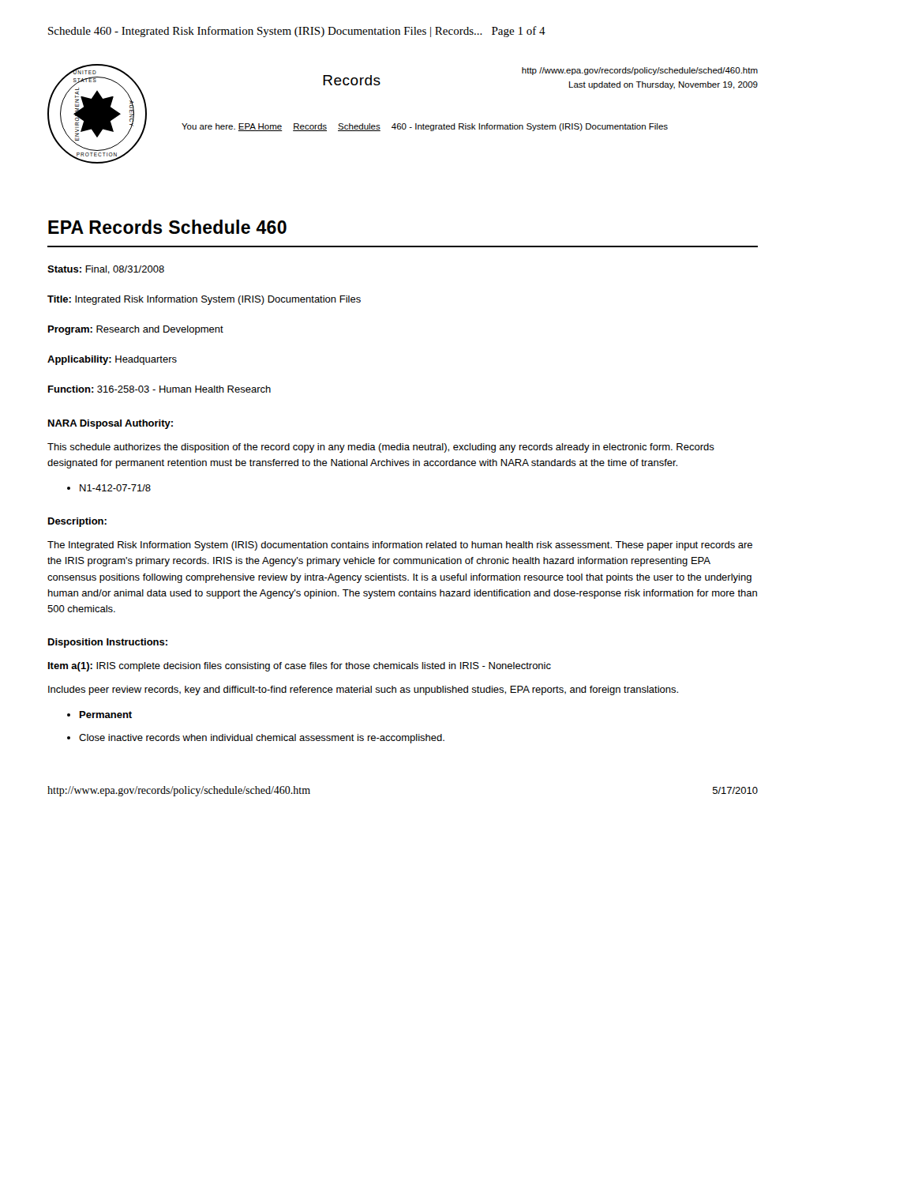Schedule 460 - Integrated Risk Information System (IRIS) Documentation Files | Records... Page 1 of 4
UNITED STATES ENVIRONMENTAL AGENCY PROTECTION
Records
http //www.epa.gov/records/policy/schedule/sched/460.htm
Last updated on Thursday, November 19, 2009
You are here. EPA Home Records Schedules 460 - Integrated Risk Information System (IRIS) Documentation Files
EPA Records Schedule 460
Status: Final, 08/31/2008
Title: Integrated Risk Information System (IRIS) Documentation Files
Program: Research and Development
Applicability: Headquarters
Function: 316-258-03 - Human Health Research
NARA Disposal Authority:
This schedule authorizes the disposition of the record copy in any media (media neutral), excluding any records already in electronic form. Records designated for permanent retention must be transferred to the National Archives in accordance with NARA standards at the time of transfer.
N1-412-07-71/8
Description:
The Integrated Risk Information System (IRIS) documentation contains information related to human health risk assessment. These paper input records are the IRIS program's primary records. IRIS is the Agency's primary vehicle for communication of chronic health hazard information representing EPA consensus positions following comprehensive review by intra-Agency scientists. It is a useful information resource tool that points the user to the underlying human and/or animal data used to support the Agency's opinion. The system contains hazard identification and dose-response risk information for more than 500 chemicals.
Disposition Instructions:
Item a(1): IRIS complete decision files consisting of case files for those chemicals listed in IRIS - Nonelectronic
Includes peer review records, key and difficult-to-find reference material such as unpublished studies, EPA reports, and foreign translations.
Permanent
Close inactive records when individual chemical assessment is re-accomplished.
http://www.epa.gov/records/policy/schedule/sched/460.htm
5/17/2010